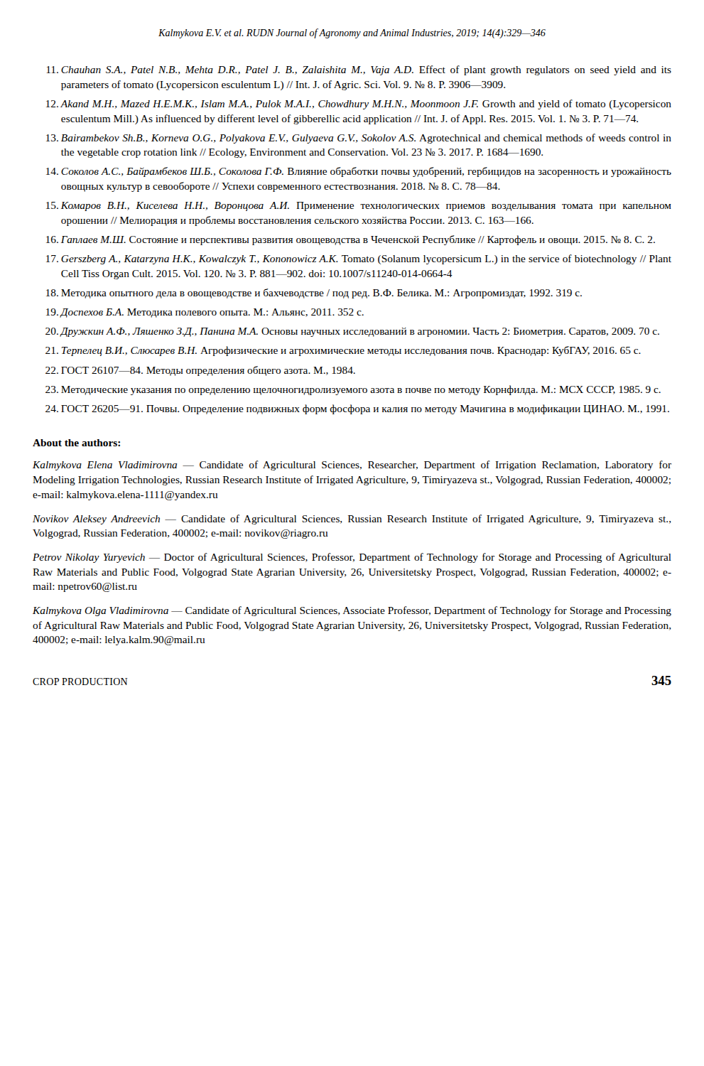Kalmykova E.V. et al. RUDN Journal of Agronomy and Animal Industries, 2019; 14(4):329—346
Chauhan S.A., Patel N.B., Mehta D.R., Patel J. B., Zalaishita M., Vaja A.D. Effect of plant growth regulators on seed yield and its parameters of tomato (Lycopersicon esculentum L) // Int. J. of Agric. Sci. Vol. 9. № 8. P. 3906—3909.
Akand M.H., Mazed H.E.M.K., Islam M.A., Pulok M.A.I., Chowdhury M.H.N., Moonmoon J.F. Growth and yield of tomato (Lycopersicon esculentum Mill.) As influenced by different level of gibberellic acid application // Int. J. of Appl. Res. 2015. Vol. 1. № 3. P. 71—74.
Bairambekov Sh.B., Korneva O.G., Polyakova E.V., Gulyaeva G.V., Sokolov A.S. Agrotechnical and chemical methods of weeds control in the vegetable crop rotation link // Ecology, Environment and Conservation. Vol. 23 № 3. 2017. P. 1684—1690.
Соколов А.С., Байрамбеков Ш.Б., Соколова Г.Ф. Влияние обработки почвы удобрений, гербицидов на засоренность и урожайность овощных культур в севообороте // Успехи современного естествознания. 2018. № 8. С. 78—84.
Комаров В.Н., Киселева Н.Н., Воронцова А.И. Применение технологических приемов возделывания томата при капельном орошении // Мелиорация и проблемы восстановления сельского хозяйства России. 2013. С. 163—166.
Гаплаев М.Ш. Состояние и перспективы развития овощеводства в Чеченской Республике // Картофель и овощи. 2015. № 8. С. 2.
Gerszberg A., Katarzyna H.K., Kowalczyk T., Kononowicz A.K. Tomato (Solanum lycopersicum L.) in the service of biotechnology // Plant Cell Tiss Organ Cult. 2015. Vol. 120. № 3. P. 881—902. doi: 10.1007/s11240-014-0664-4
Методика опытного дела в овощеводстве и бахчеводстве / под ред. В.Ф. Белика. М.: Агропромиздат, 1992. 319 с.
Доспехов Б.А. Методика полевого опыта. М.: Альянс, 2011. 352 с.
Дружкин А.Ф., Ляшенко З.Д., Панина М.А. Основы научных исследований в агрономии. Часть 2: Биометрия. Саратов, 2009. 70 с.
Терпелец В.И., Слюсарев В.Н. Агрофизические и агрохимические методы исследования почв. Краснодар: КубГАУ, 2016. 65 с.
ГОСТ 26107—84. Методы определения общего азота. М., 1984.
Методические указания по определению щелочногидролизуемого азота в почве по методу Корнфилда. М.: МСХ СССР, 1985. 9 с.
ГОСТ 26205—91. Почвы. Определение подвижных форм фосфора и калия по методу Мачигина в модификации ЦИНАО. М., 1991.
About the authors:
Kalmykova Elena Vladimirovna — Candidate of Agricultural Sciences, Researcher, Department of Irrigation Reclamation, Laboratory for Modeling Irrigation Technologies, Russian Research Institute of Irrigated Agriculture, 9, Timiryazeva st., Volgograd, Russian Federation, 400002; e-mail: kalmykova.elena-1111@yandex.ru
Novikov Aleksey Andreevich — Candidate of Agricultural Sciences, Russian Research Institute of Irrigated Agriculture, 9, Timiryazeva st., Volgograd, Russian Federation, 400002; e-mail: novikov@riagro.ru
Petrov Nikolay Yuryevich — Doctor of Agricultural Sciences, Professor, Department of Technology for Storage and Processing of Agricultural Raw Materials and Public Food, Volgograd State Agrarian University, 26, Universitetsky Prospect, Volgograd, Russian Federation, 400002; e-mail: npetrov60@list.ru
Kalmykova Olga Vladimirovna — Candidate of Agricultural Sciences, Associate Professor, Department of Technology for Storage and Processing of Agricultural Raw Materials and Public Food, Volgograd State Agrarian University, 26, Universitetsky Prospect, Volgograd, Russian Federation, 400002; e-mail: lelya.kalm.90@mail.ru
CROP PRODUCTION 345